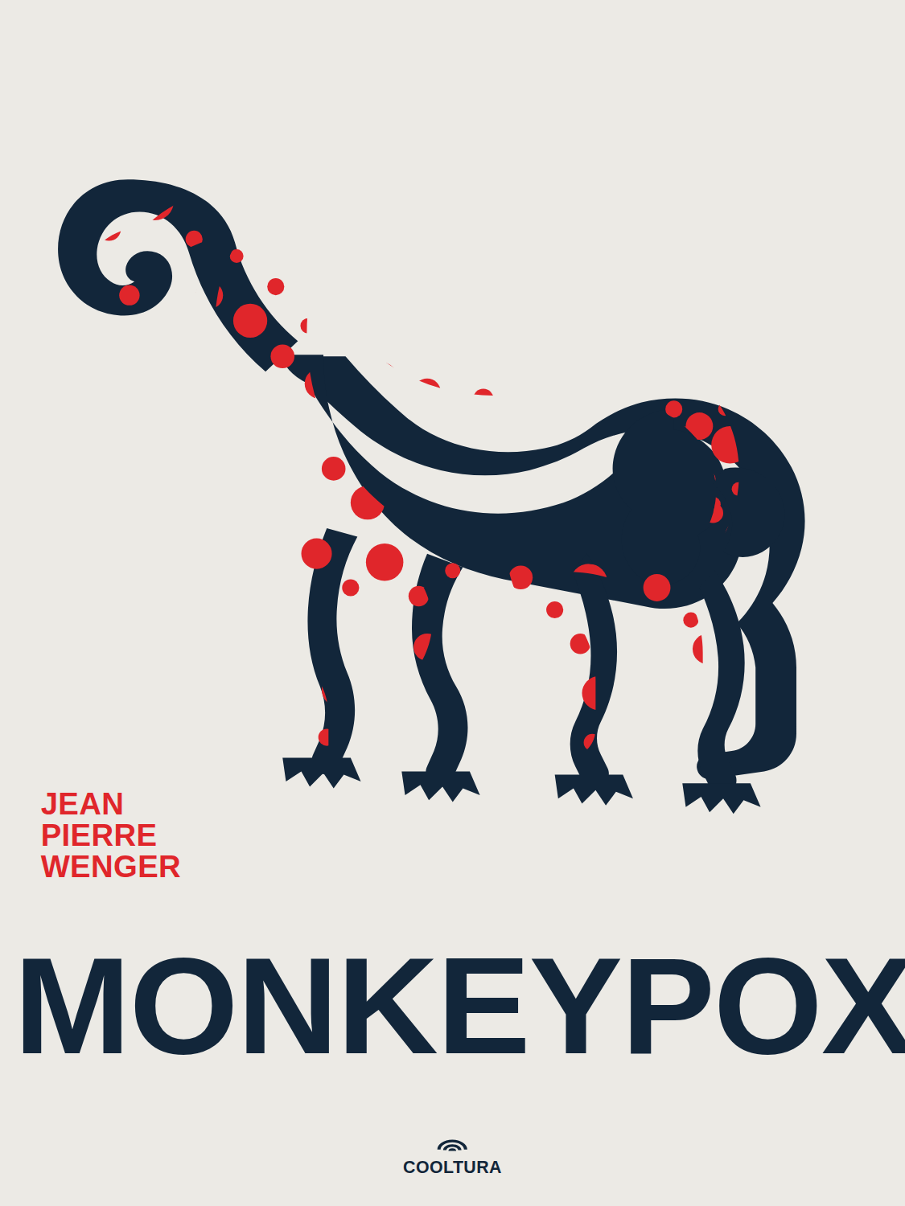Jean Pierre Wenger
Monkeypox
Cooltura